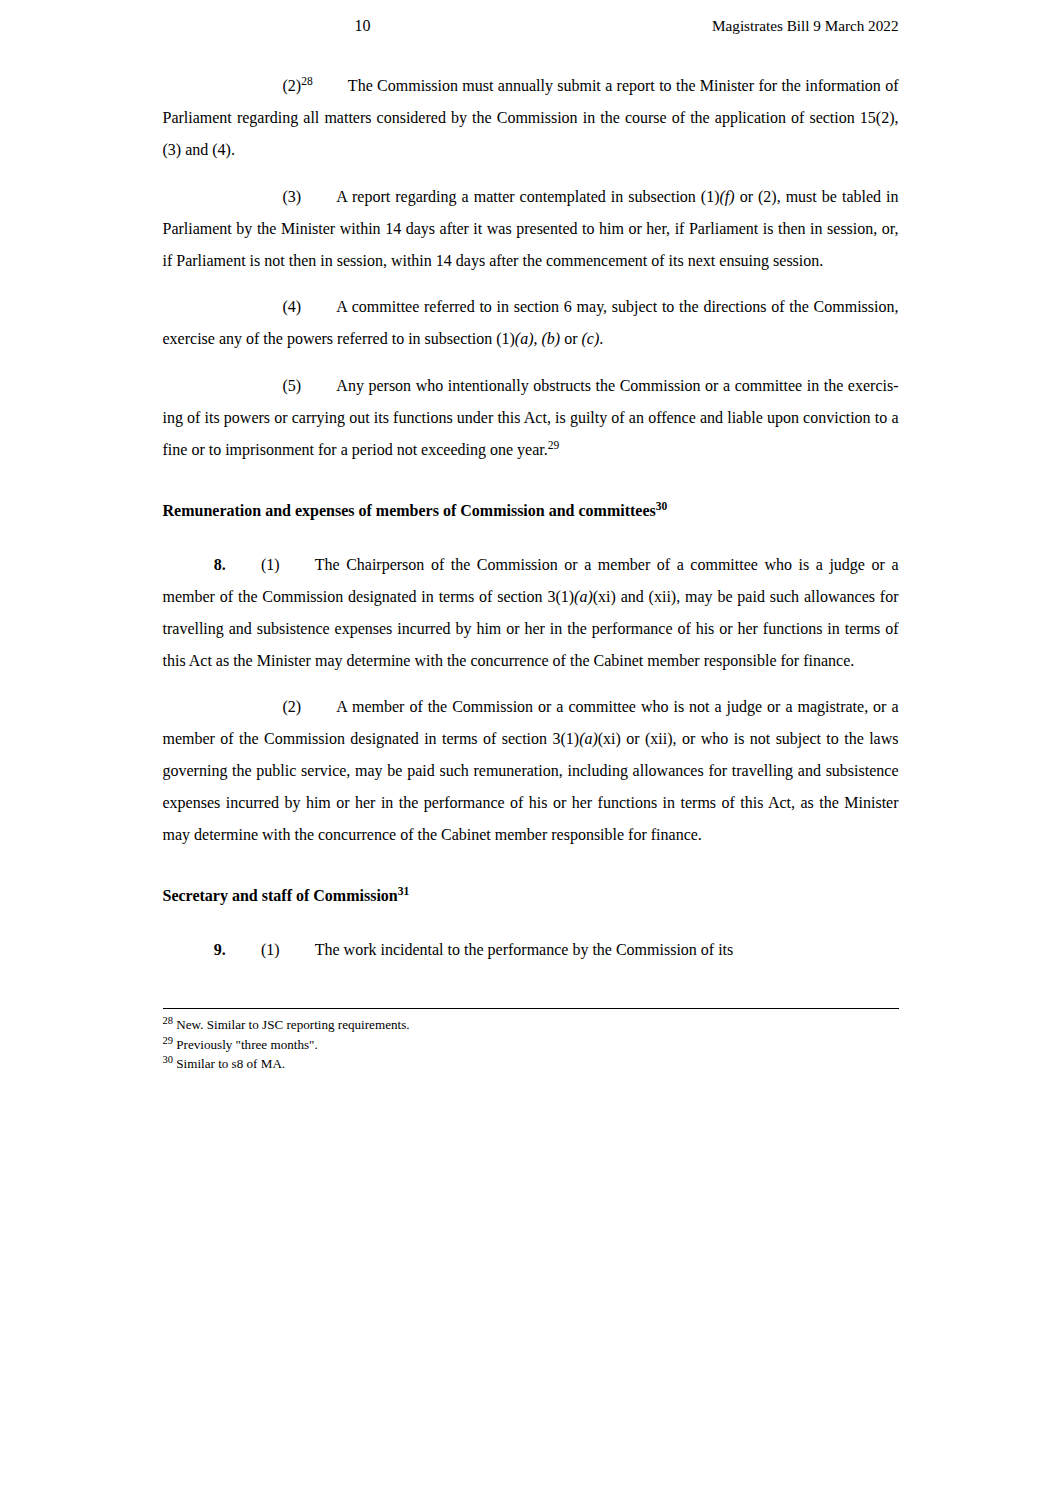10 Magistrates Bill 9 March 2022
(2)28 The Commission must annually submit a report to the Minister for the information of Parliament regarding all matters considered by the Commission in the course of the application of section 15(2), (3) and (4).
(3) A report regarding a matter contemplated in subsection (1)(f) or (2), must be tabled in Parliament by the Minister within 14 days after it was presented to him or her, if Parliament is then in session, or, if Parliament is not then in session, within 14 days after the commencement of its next ensuing session.
(4) A committee referred to in section 6 may, subject to the directions of the Commission, exercise any of the powers referred to in subsection (1)(a), (b) or (c).
(5) Any person who intentionally obstructs the Commission or a committee in the exercising of its powers or carrying out its functions under this Act, is guilty of an offence and liable upon conviction to a fine or to imprisonment for a period not exceeding one year.29
Remuneration and expenses of members of Commission and committees30
8. (1) The Chairperson of the Commission or a member of a committee who is a judge or a member of the Commission designated in terms of section 3(1)(a)(xi) and (xii), may be paid such allowances for travelling and subsistence expenses incurred by him or her in the performance of his or her functions in terms of this Act as the Minister may determine with the concurrence of the Cabinet member responsible for finance.
(2) A member of the Commission or a committee who is not a judge or a magistrate, or a member of the Commission designated in terms of section 3(1)(a)(xi) or (xii), or who is not subject to the laws governing the public service, may be paid such remuneration, including allowances for travelling and subsistence expenses incurred by him or her in the performance of his or her functions in terms of this Act, as the Minister may determine with the concurrence of the Cabinet member responsible for finance.
Secretary and staff of Commission31
9. (1) The work incidental to the performance by the Commission of its
28 New. Similar to JSC reporting requirements.
29 Previously "three months".
30 Similar to s8 of MA.